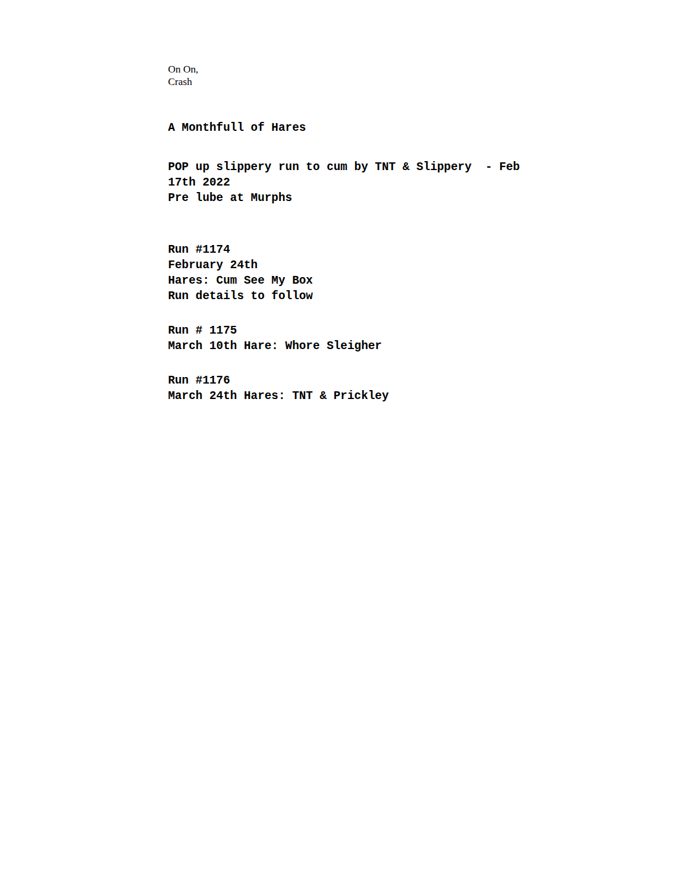On On,
Crash
A Monthfull of Hares
POP up slippery run to cum by TNT & Slippery - Feb 17th 2022
Pre lube at Murphs
Run #1174
February 24th
Hares: Cum See My Box
Run details to follow
Run # 1175
March 10th Hare: Whore Sleigher
Run #1176
March 24th Hares: TNT & Prickley